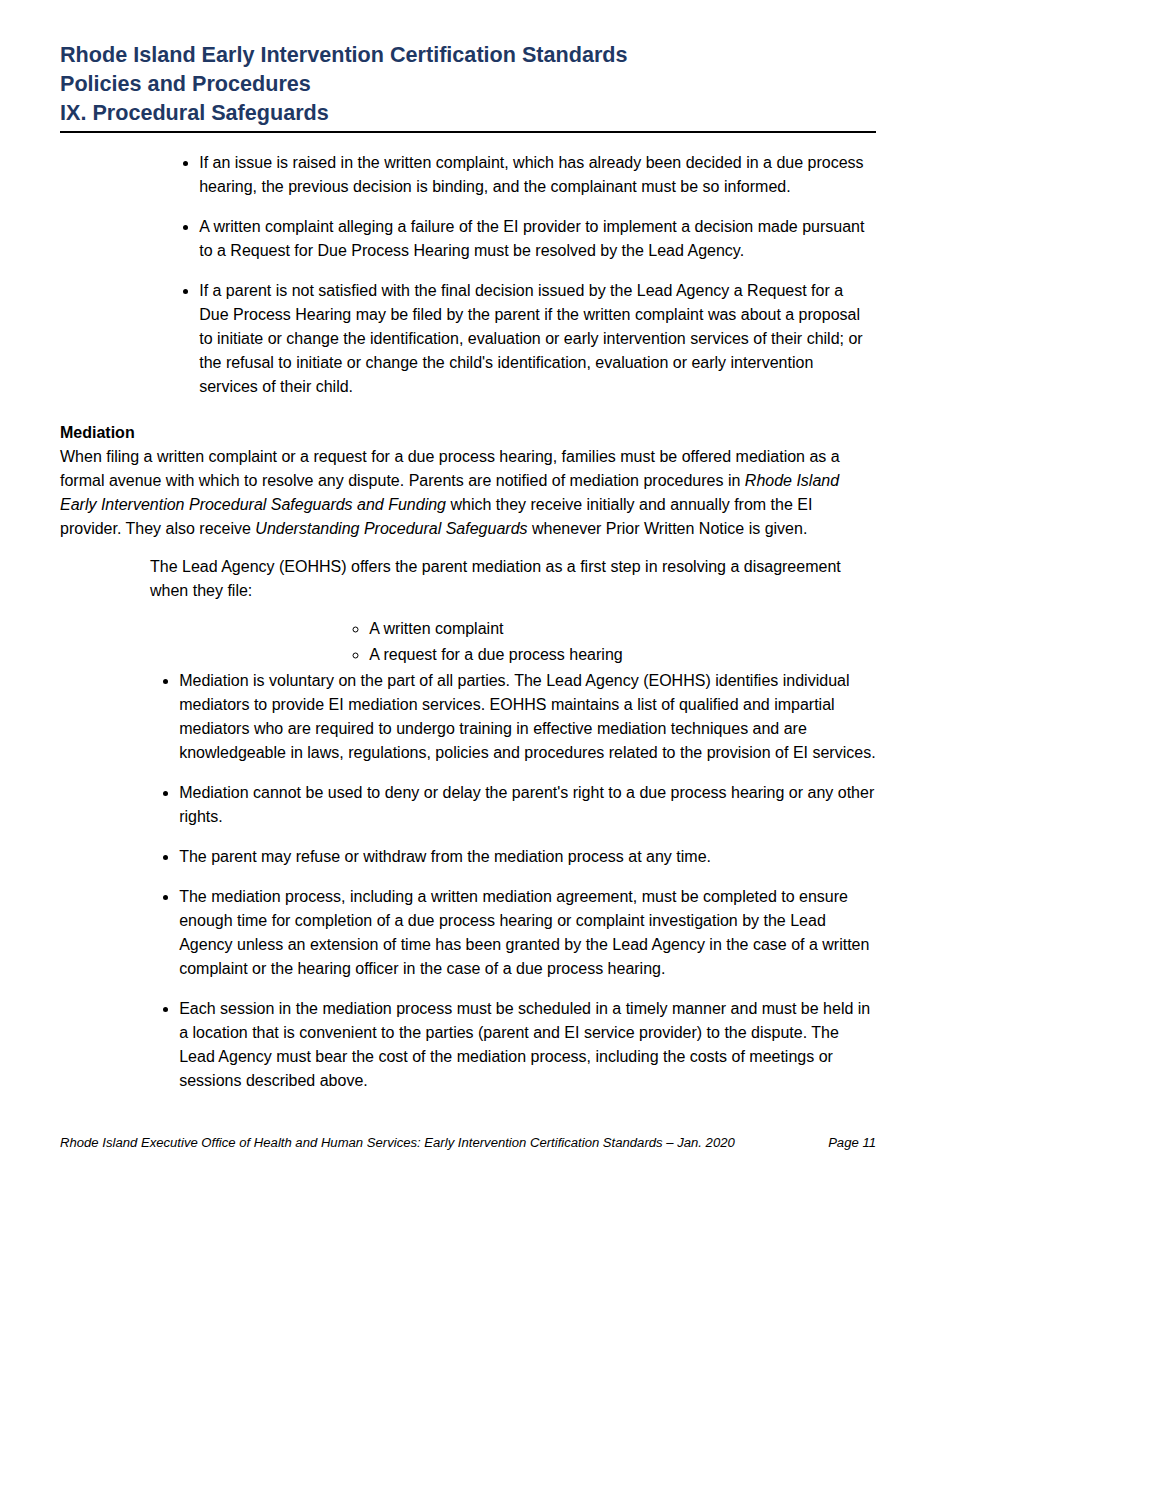Rhode Island Early Intervention Certification Standards Policies and Procedures IX. Procedural Safeguards
If an issue is raised in the written complaint, which has already been decided in a due process hearing, the previous decision is binding, and the complainant must be so informed.
A written complaint alleging a failure of the EI provider to implement a decision made pursuant to a Request for Due Process Hearing must be resolved by the Lead Agency.
If a parent is not satisfied with the final decision issued by the Lead Agency a Request for a Due Process Hearing may be filed by the parent if the written complaint was about a proposal to initiate or change the identification, evaluation or early intervention services of their child; or the refusal to initiate or change the child's identification, evaluation or early intervention services of their child.
Mediation
When filing a written complaint or a request for a due process hearing, families must be offered mediation as a formal avenue with which to resolve any dispute. Parents are notified of mediation procedures in Rhode Island Early Intervention Procedural Safeguards and Funding which they receive initially and annually from the EI provider. They also receive Understanding Procedural Safeguards whenever Prior Written Notice is given.
The Lead Agency (EOHHS) offers the parent mediation as a first step in resolving a disagreement when they file:
A written complaint
A request for a due process hearing
Mediation is voluntary on the part of all parties. The Lead Agency (EOHHS) identifies individual mediators to provide EI mediation services. EOHHS maintains a list of qualified and impartial mediators who are required to undergo training in effective mediation techniques and are knowledgeable in laws, regulations, policies and procedures related to the provision of EI services.
Mediation cannot be used to deny or delay the parent's right to a due process hearing or any other rights.
The parent may refuse or withdraw from the mediation process at any time.
The mediation process, including a written mediation agreement, must be completed to ensure enough time for completion of a due process hearing or complaint investigation by the Lead Agency unless an extension of time has been granted by the Lead Agency in the case of a written complaint or the hearing officer in the case of a due process hearing.
Each session in the mediation process must be scheduled in a timely manner and must be held in a location that is convenient to the parties (parent and EI service provider) to the dispute. The Lead Agency must bear the cost of the mediation process, including the costs of meetings or sessions described above.
Rhode Island Executive Office of Health and Human Services: Early Intervention Certification Standards – Jan. 2020 Page 11